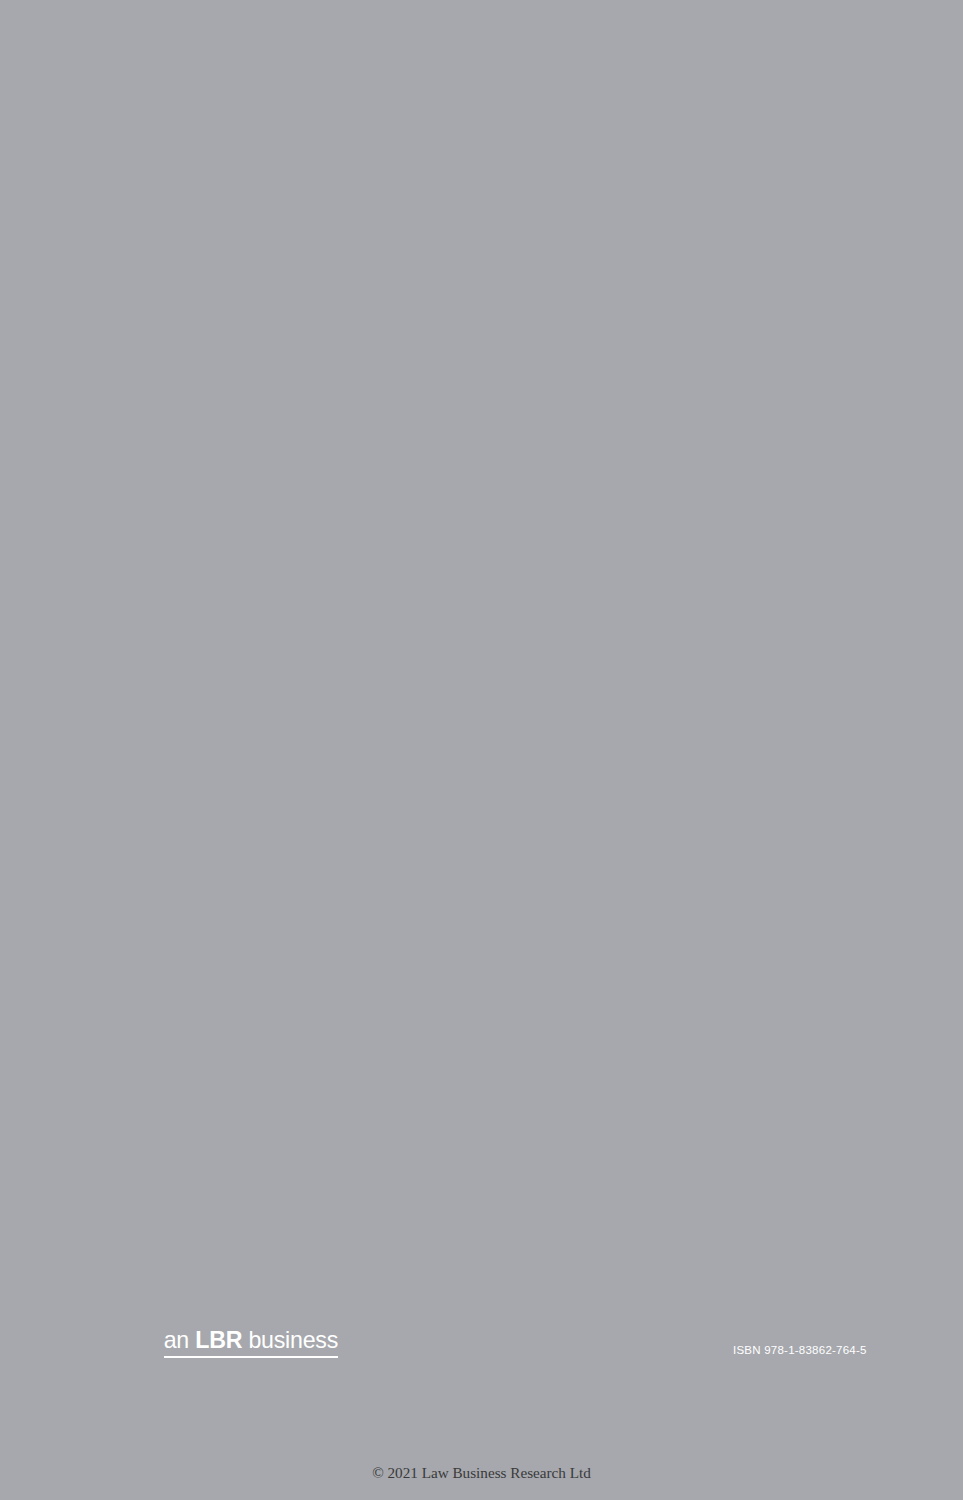an LBR business
ISBN 978-1-83862-764-5
© 2021 Law Business Research Ltd